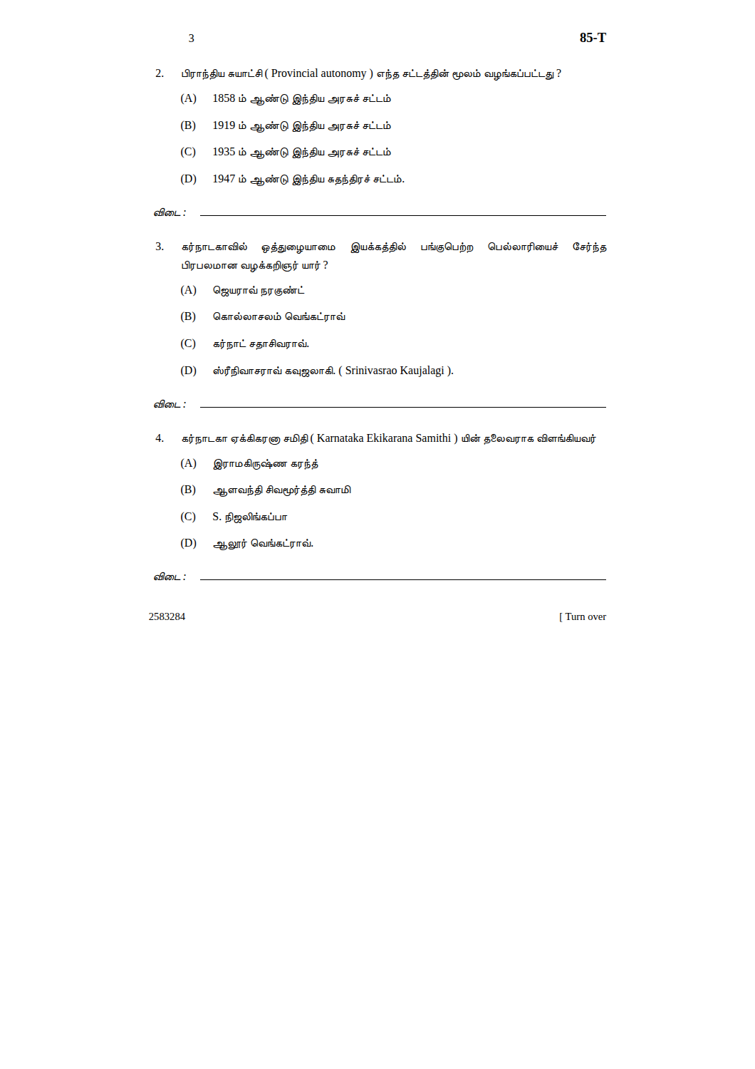3 85-T
2.
பிராந்திய சுயாட்சி ( Provincial autonomy ) எந்த சட்டத்தின் மூலம் வழங்கப்பட்டது ?
(A) 1858 ம் ஆண்டு இந்திய அரசுச் சட்டம்
(B) 1919 ம் ஆண்டு இந்திய அரசுச் சட்டம்
(C) 1935 ம் ஆண்டு இந்திய அரசுச் சட்டம்
(D) 1947 ம் ஆண்டு இந்திய சுதந்திரச் சட்டம்.
விடை :
3.
கர்நாடகாவில் ஒத்துழையாமை இயக்கத்தில் பங்குபெற்ற பெல்லாரியைச் சேர்ந்த பிரபலமான வழக்கறிஞர் யார் ?
(A) ஜெயராவ் நரகுண்ட்
(B) கொல்லாசலம் வெங்கட்ராவ்
(C) கர்நாட் சதாசிவராவ்.
(D) ஸ்ரீநிவாசராவ் கவுஜலாகி. ( Srinivasrao Kaujalagi ).
விடை :
4.
கர்நாடகா ஏக்கிகரனா சமிதி ( Karnataka Ekikarana Samithi ) யின் தலைவராக விளங்கியவர்
(A) இராமகிருஷ்ண கரந்த்
(B) ஆளவந்தி சிவமூர்த்தி சுவாமி
(C) S. நிஜலிங்கப்பா
(D) ஆலூர் வெங்கட்ராவ்.
விடை :
2583284 [ Turn over